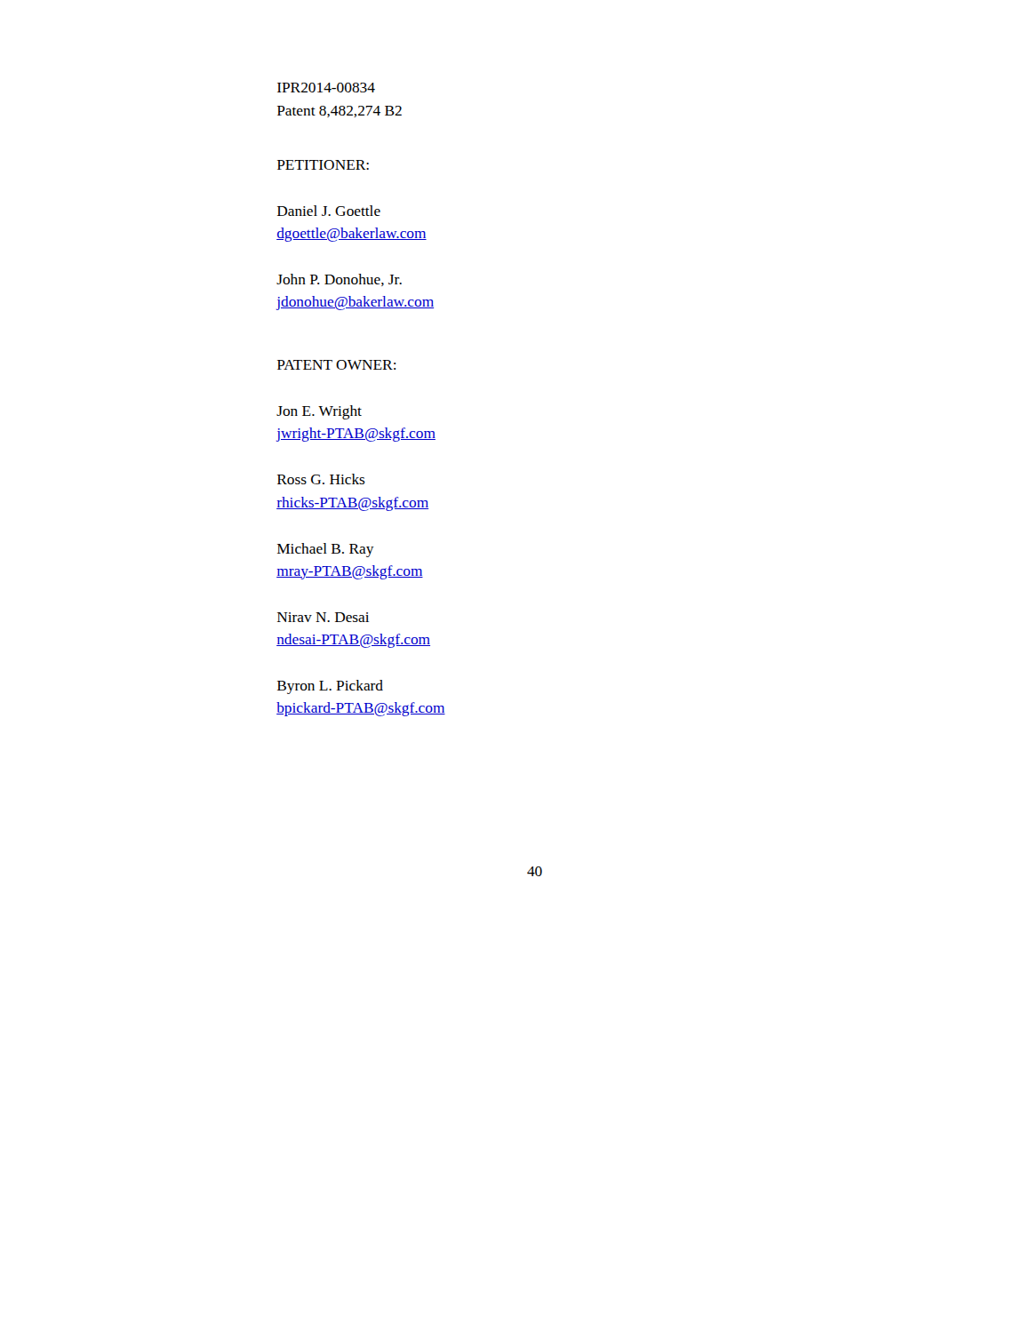IPR2014-00834
Patent 8,482,274 B2
PETITIONER:
Daniel J. Goettle dgoettle@bakerlaw.com
John P. Donohue, Jr. jdonohue@bakerlaw.com
PATENT OWNER:
Jon E. Wright jwright-PTAB@skgf.com
Ross G. Hicks rhicks-PTAB@skgf.com
Michael B. Ray mray-PTAB@skgf.com
Nirav N. Desai ndesai-PTAB@skgf.com
Byron L. Pickard bpickard-PTAB@skgf.com
40